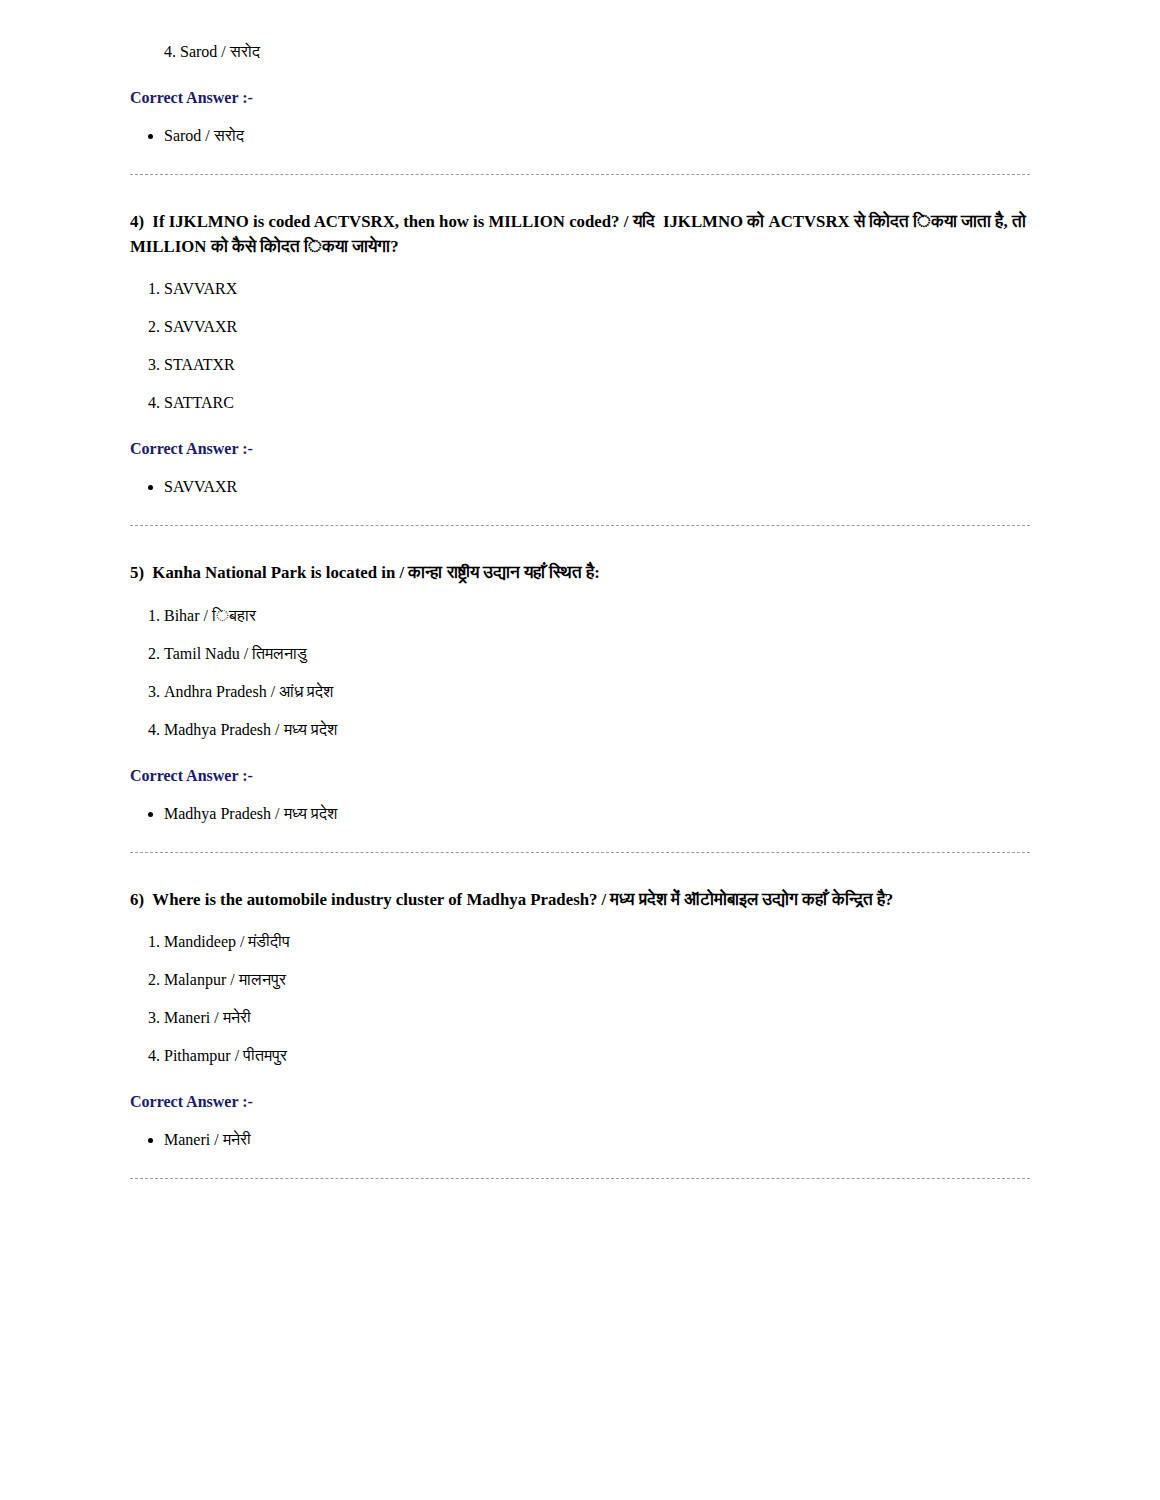4. Sarod / सरोद
Correct Answer :-
Sarod / सरोद
4) If IJKLMNO is coded ACTVSRX, then how is MILLION coded? / यदि IJKLMNO को ACTVSRX से कोिदत िकया जाता है, तो MILLION को कैसे कोिदत िकया जायेगा?
SAVVARX
SAVVAXR
STAATXR
SATTARC
Correct Answer :-
SAVVAXR
5) Kanha National Park is located in / कान्हा राष्ट्रीय उद्यान यहाँ स्थित है:
Bihar / िबहार
Tamil Nadu / तिमलनाडु
Andhra Pradesh / आंध्र प्रदेश
Madhya Pradesh / मध्य प्रदेश
Correct Answer :-
Madhya Pradesh / मध्य प्रदेश
6) Where is the automobile industry cluster of Madhya Pradesh? / मध्य प्रदेश में ऑटोमोबाइल उद्योग कहाँ केन्द्रित है?
Mandideep / मंडीदीप
Malanpur / मालनपुर
Maneri / मनेरी
Pithampur / पीतमपुर
Correct Answer :-
Maneri / मनेरी